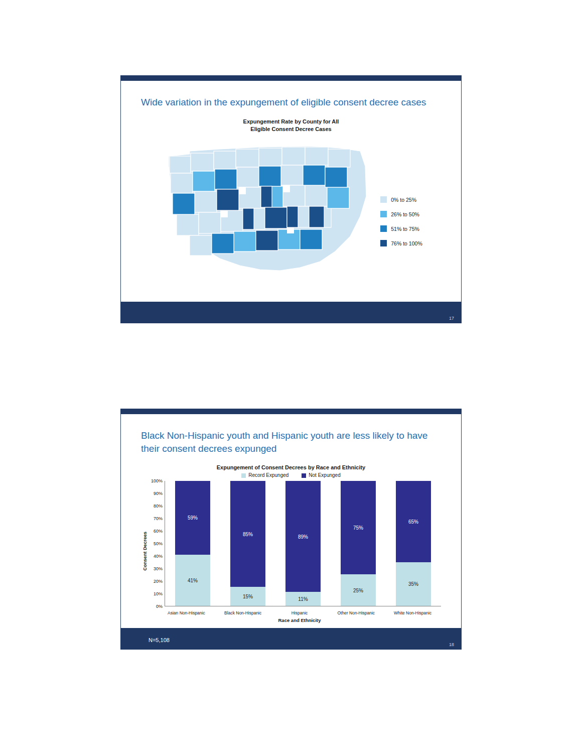Wide variation in the expungement of eligible consent decree cases
Expungement Rate by County for All
Eligible Consent Decree Cases
0% to 25%
26% to 50%
51% to 75%
76% to 100%
17
Black Non-Hispanic youth and Hispanic youth are less likely to have their consent decrees expunged
Expungement of Consent Decrees by Race and Ethnicity
Record Expunged Not Expunged
Consent Decrees
100%
90%
80%
70%
60%
50%
40%
30%
20%
10%
0%
59%
41%
85%
15%
89%
11%
75%
25%
65%
35%
Asian Non-Hispanic
Black Non-Hispanic
Hispanic
Other Non-Hispanic
White Non-Hispanic
Race and Ethnicity
N=5,108 18